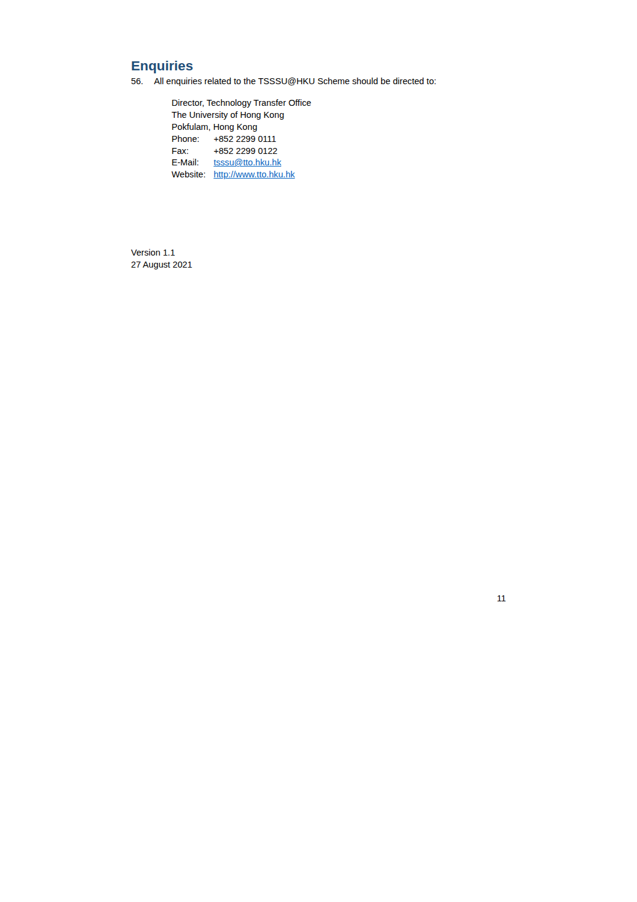Enquiries
56. All enquiries related to the TSSSU@HKU Scheme should be directed to:
Director, Technology Transfer Office
The University of Hong Kong
Pokfulam, Hong Kong
| Phone: | +852 2299 0111 |
| Fax: | +852 2299 0122 |
| E-Mail: | tsssu@tto.hku.hk |
| Website: | http://www.tto.hku.hk |
Version 1.1
27 August 2021
11